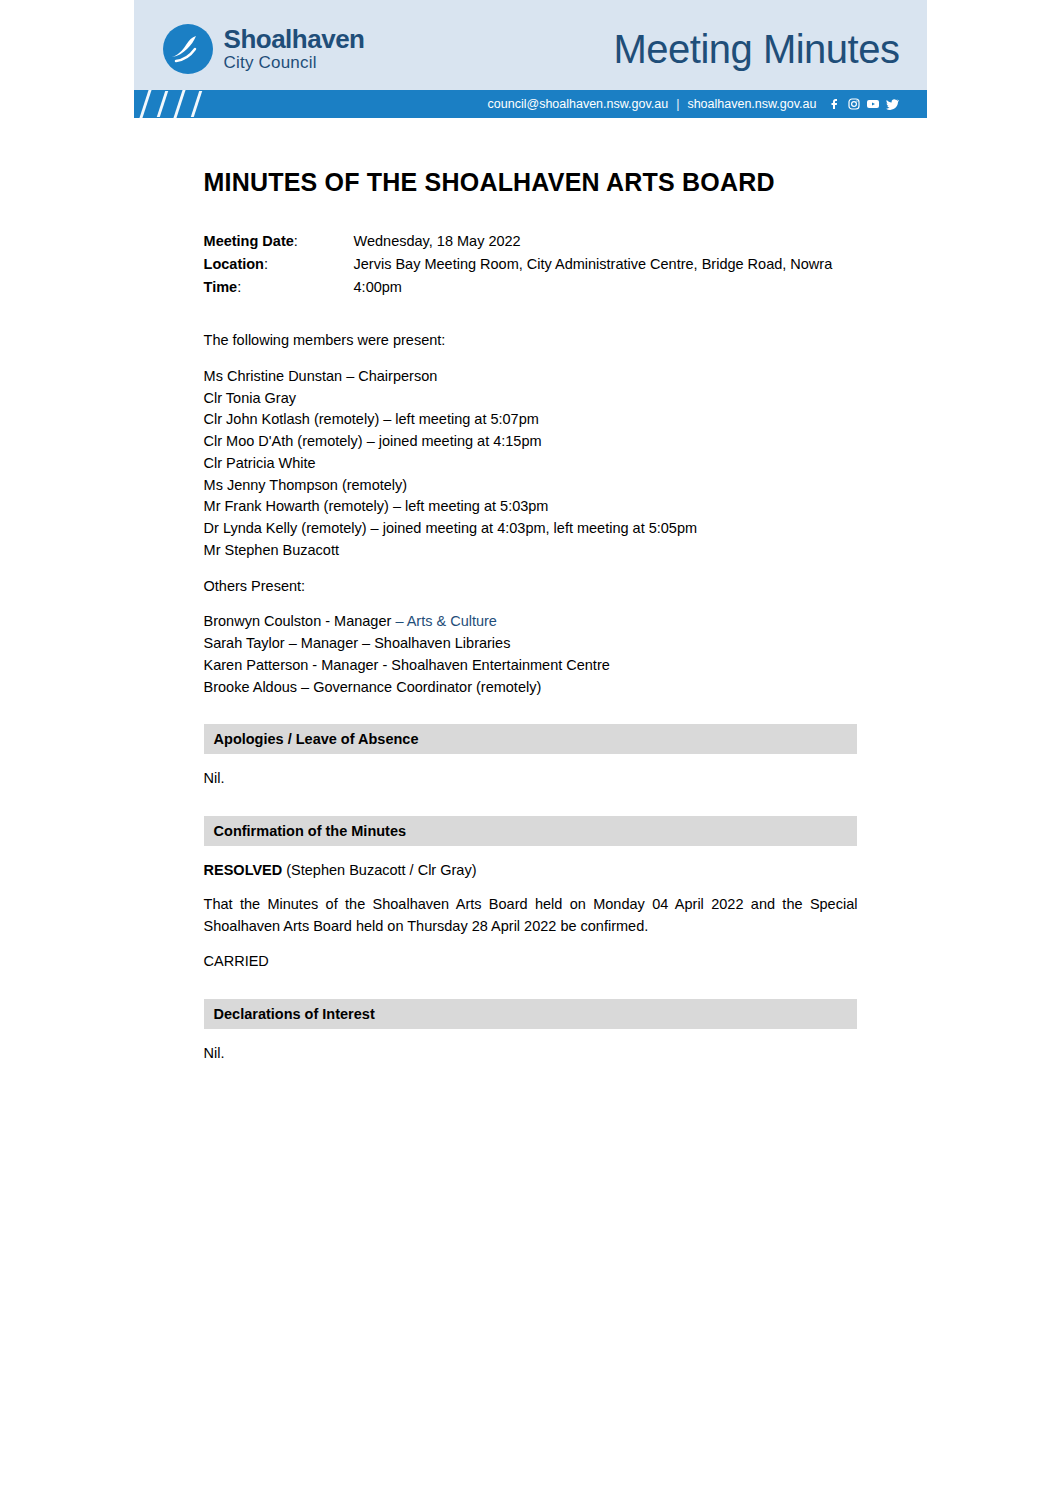Shoalhaven
City Council
Meeting Minutes
council@shoalhaven.nsw.gov.au | shoalhaven.nsw.gov.au
MINUTES OF THE SHOALHAVEN ARTS BOARD
| Meeting Date : | Wednesday, 18 May 2022 |
| Location : | Jervis Bay Meeting Room, City Administrative Centre, Bridge Road, Nowra |
| Time : | 4:00pm |
The following members were present:
Ms Christine Dunstan – Chairperson
Clr Tonia Gray
Clr John Kotlash (remotely) – left meeting at 5:07pm
Clr Moo D'Ath (remotely) – joined meeting at 4:15pm
Clr Patricia White
Ms Jenny Thompson (remotely)
Mr Frank Howarth (remotely) – left meeting at 5:03pm
Dr Lynda Kelly (remotely) – joined meeting at 4:03pm, left meeting at 5:05pm
Mr Stephen Buzacott
Others Present:
Bronwyn Coulston - Manager – Arts & Culture
Sarah Taylor – Manager – Shoalhaven Libraries
Karen Patterson - Manager - Shoalhaven Entertainment Centre
Brooke Aldous – Governance Coordinator (remotely)
Apologies / Leave of Absence
Nil.
Confirmation of the Minutes
RESOLVED (Stephen Buzacott / Clr Gray)
That the Minutes of the Shoalhaven Arts Board held on Monday 04 April 2022 and the Special Shoalhaven Arts Board held on Thursday 28 April 2022 be confirmed.
CARRIED
Declarations of Interest
Nil.